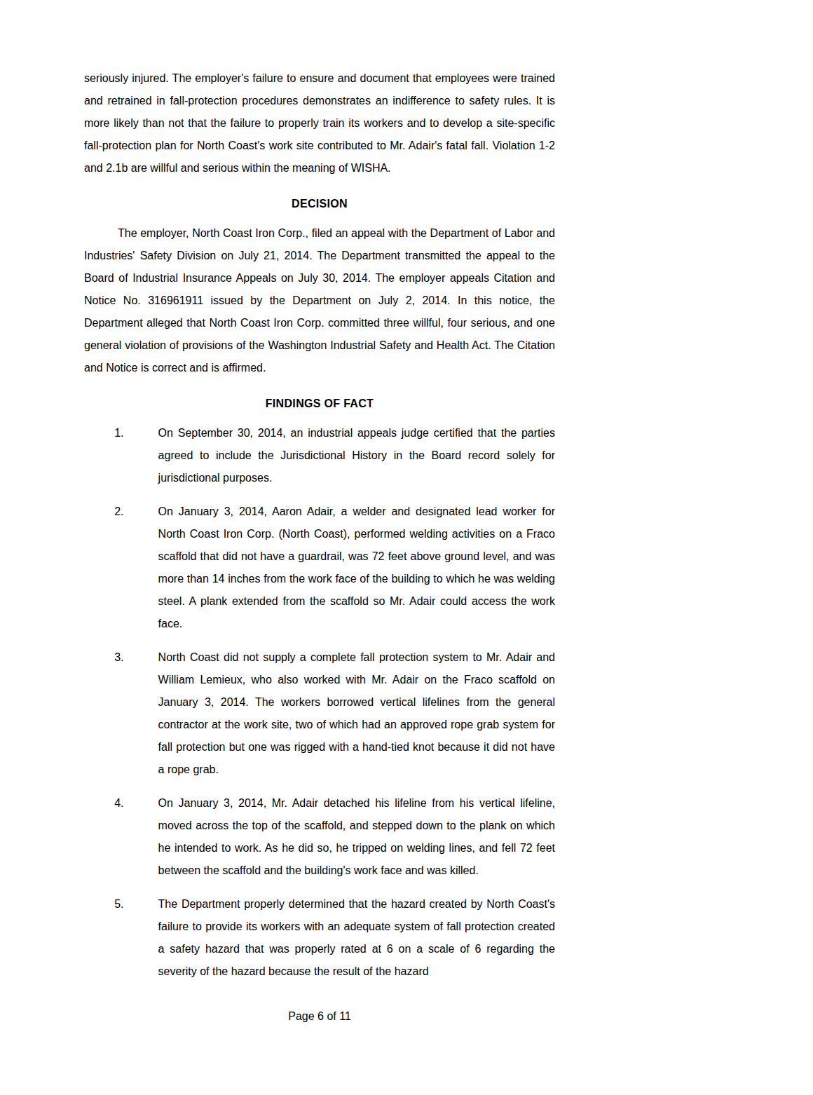seriously injured. The employer's failure to ensure and document that employees were trained and retrained in fall-protection procedures demonstrates an indifference to safety rules. It is more likely than not that the failure to properly train its workers and to develop a site-specific fall-protection plan for North Coast's work site contributed to Mr. Adair's fatal fall. Violation 1-2 and 2.1b are willful and serious within the meaning of WISHA.
DECISION
The employer, North Coast Iron Corp., filed an appeal with the Department of Labor and Industries' Safety Division on July 21, 2014. The Department transmitted the appeal to the Board of Industrial Insurance Appeals on July 30, 2014. The employer appeals Citation and Notice No. 316961911 issued by the Department on July 2, 2014. In this notice, the Department alleged that North Coast Iron Corp. committed three willful, four serious, and one general violation of provisions of the Washington Industrial Safety and Health Act. The Citation and Notice is correct and is affirmed.
FINDINGS OF FACT
On September 30, 2014, an industrial appeals judge certified that the parties agreed to include the Jurisdictional History in the Board record solely for jurisdictional purposes.
On January 3, 2014, Aaron Adair, a welder and designated lead worker for North Coast Iron Corp. (North Coast), performed welding activities on a Fraco scaffold that did not have a guardrail, was 72 feet above ground level, and was more than 14 inches from the work face of the building to which he was welding steel. A plank extended from the scaffold so Mr. Adair could access the work face.
North Coast did not supply a complete fall protection system to Mr. Adair and William Lemieux, who also worked with Mr. Adair on the Fraco scaffold on January 3, 2014. The workers borrowed vertical lifelines from the general contractor at the work site, two of which had an approved rope grab system for fall protection but one was rigged with a hand-tied knot because it did not have a rope grab.
On January 3, 2014, Mr. Adair detached his lifeline from his vertical lifeline, moved across the top of the scaffold, and stepped down to the plank on which he intended to work. As he did so, he tripped on welding lines, and fell 72 feet between the scaffold and the building's work face and was killed.
The Department properly determined that the hazard created by North Coast's failure to provide its workers with an adequate system of fall protection created a safety hazard that was properly rated at 6 on a scale of 6 regarding the severity of the hazard because the result of the hazard
Page 6 of 11